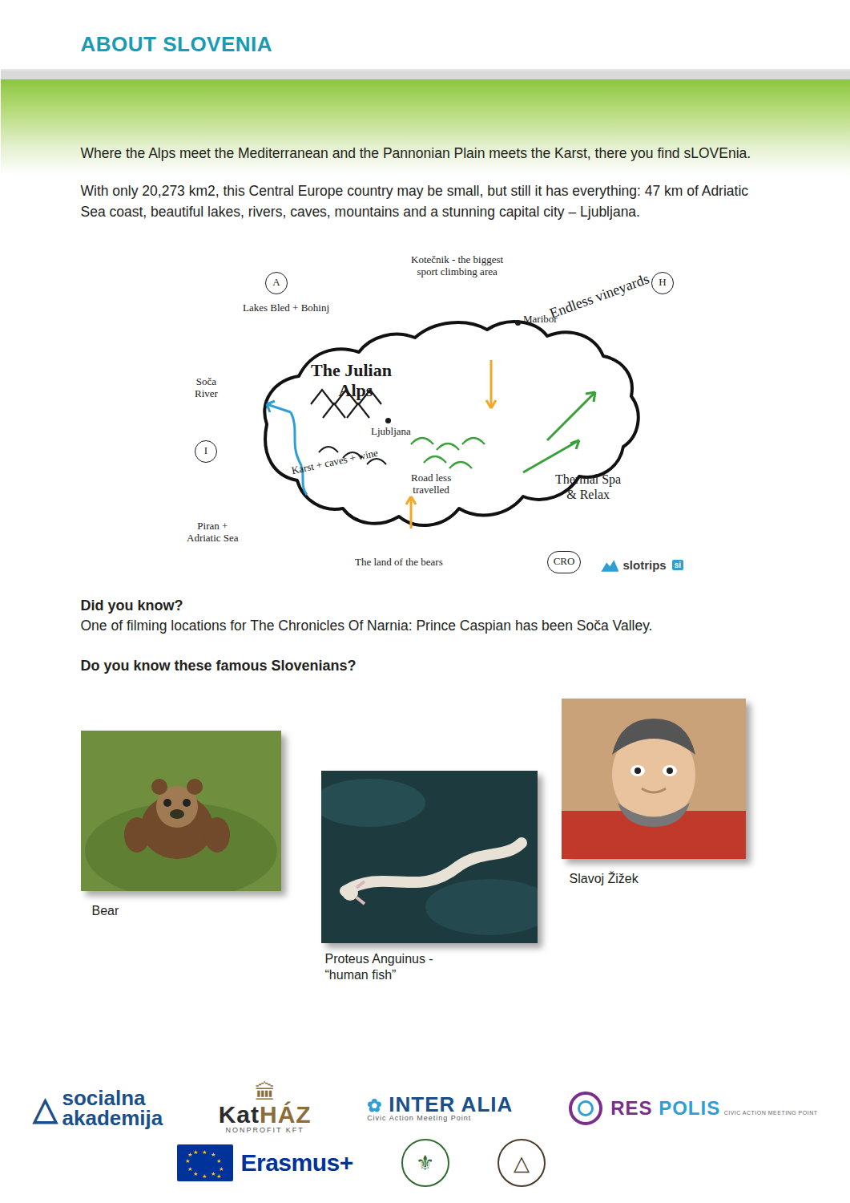ABOUT SLOVENIA
Where the Alps meet the Mediterranean and the Pannonian Plain meets the Karst, there you find sLOVEnia.
With only 20,273 km2, this Central Europe country may be small, but still it has everything: 47 km of Adriatic Sea coast, beautiful lakes, rivers, caves, mountains and a stunning capital city – Ljubljana.
A
Lakes Bled + Bohinj
Kotečnik - the biggest
sport climbing area
H
Soča
River
I
The Julian
Alps
Maribor
Endless vineyards
Ljubljana
Karst + caves + wine
Road less
travelled
Thermal Spa
& Relax
Piran +
Adriatic Sea
The land of the bears
CRO
slotripssi
Did you know?
One of filming locations for The Chronicles Of Narnia: Prince Caspian has been Soča Valley.
Do you know these famous Slovenians?
Bear
Proteus Anguinus -
“human fish”
Slavoj Žižek
△ socialna akademija
🏛
KatHÁZ
NONPROFIT KFT
✿ INTER ALIA
Civic Action Meeting Point
RES POLIS CIVIC ACTION MEETING POINT
★ ★ ★ ★ ★ ★ ★ ★ ★ ★ ★ ★
Erasmus+
⚜
△